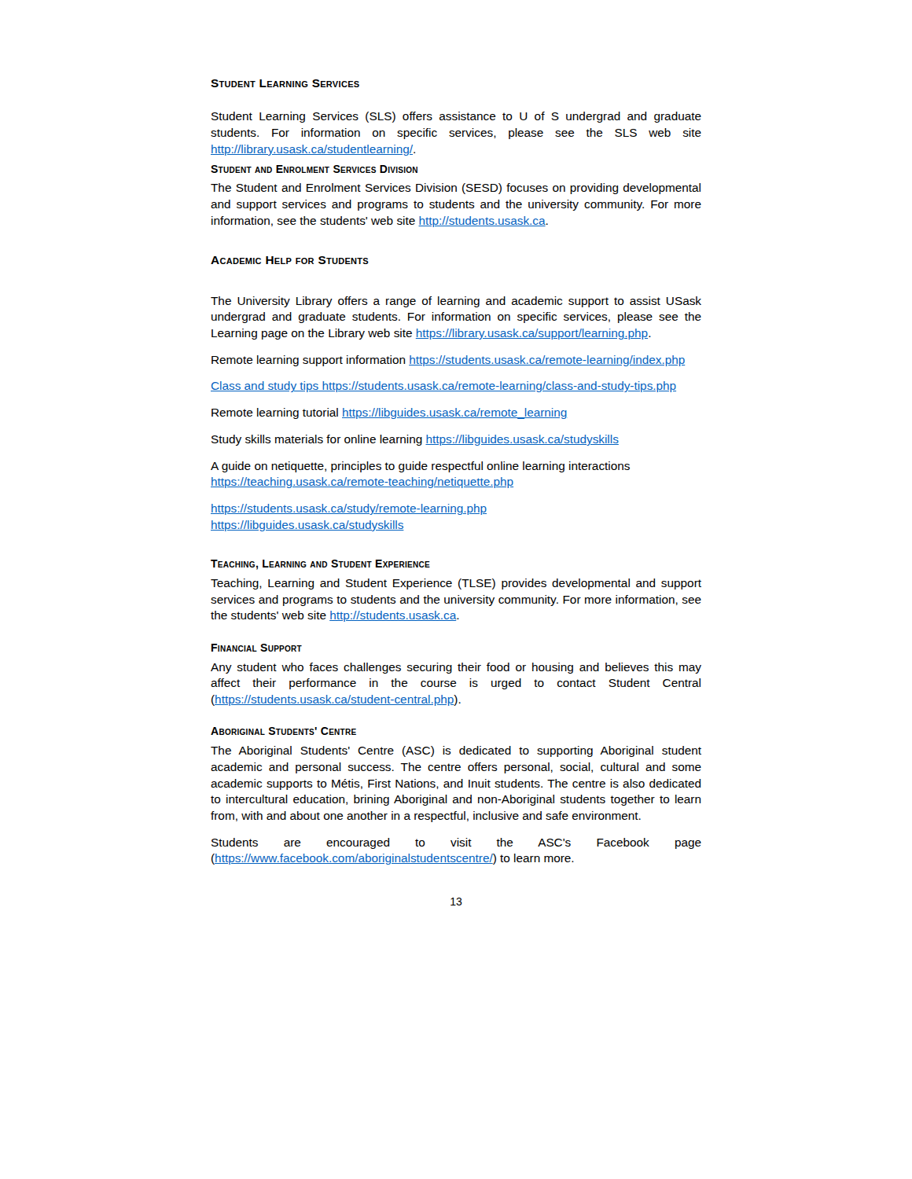Student Learning Services
Student Learning Services (SLS) offers assistance to U of S undergrad and graduate students. For information on specific services, please see the SLS web site http://library.usask.ca/studentlearning/.
Student and Enrolment Services Division
The Student and Enrolment Services Division (SESD) focuses on providing developmental and support services and programs to students and the university community. For more information, see the students' web site http://students.usask.ca.
Academic Help for Students
The University Library offers a range of learning and academic support to assist USask undergrad and graduate students. For information on specific services, please see the Learning page on the Library web site https://library.usask.ca/support/learning.php.
Remote learning support information https://students.usask.ca/remote-learning/index.php
Class and study tips https://students.usask.ca/remote-learning/class-and-study-tips.php
Remote learning tutorial https://libguides.usask.ca/remote_learning
Study skills materials for online learning https://libguides.usask.ca/studyskills
A guide on netiquette, principles to guide respectful online learning interactions https://teaching.usask.ca/remote-teaching/netiquette.php
https://students.usask.ca/study/remote-learning.php https://libguides.usask.ca/studyskills
Teaching, Learning and Student Experience
Teaching, Learning and Student Experience (TLSE) provides developmental and support services and programs to students and the university community. For more information, see the students' web site http://students.usask.ca.
Financial Support
Any student who faces challenges securing their food or housing and believes this may affect their performance in the course is urged to contact Student Central (https://students.usask.ca/student-central.php).
Aboriginal Students' Centre
The Aboriginal Students' Centre (ASC) is dedicated to supporting Aboriginal student academic and personal success. The centre offers personal, social, cultural and some academic supports to Métis, First Nations, and Inuit students. The centre is also dedicated to intercultural education, brining Aboriginal and non-Aboriginal students together to learn from, with and about one another in a respectful, inclusive and safe environment.
Students are encouraged to visit the ASC's Facebook page (https://www.facebook.com/aboriginalstudentscentre/) to learn more.
13